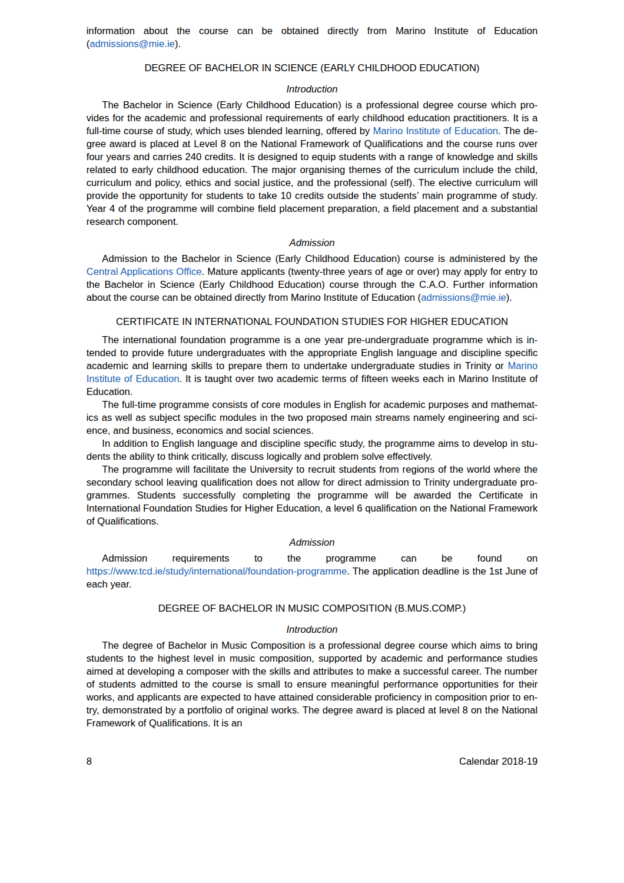information about the course can be obtained directly from Marino Institute of Education (admissions@mie.ie).
DEGREE OF BACHELOR IN SCIENCE (EARLY CHILDHOOD EDUCATION)
Introduction
The Bachelor in Science (Early Childhood Education) is a professional degree course which provides for the academic and professional requirements of early childhood education practitioners. It is a full-time course of study, which uses blended learning, offered by Marino Institute of Education. The degree award is placed at Level 8 on the National Framework of Qualifications and the course runs over four years and carries 240 credits. It is designed to equip students with a range of knowledge and skills related to early childhood education. The major organising themes of the curriculum include the child, curriculum and policy, ethics and social justice, and the professional (self). The elective curriculum will provide the opportunity for students to take 10 credits outside the students’ main programme of study. Year 4 of the programme will combine field placement preparation, a field placement and a substantial research component.
Admission
Admission to the Bachelor in Science (Early Childhood Education) course is administered by the Central Applications Office. Mature applicants (twenty-three years of age or over) may apply for entry to the Bachelor in Science (Early Childhood Education) course through the C.A.O. Further information about the course can be obtained directly from Marino Institute of Education (admissions@mie.ie).
CERTIFICATE IN INTERNATIONAL FOUNDATION STUDIES FOR HIGHER EDUCATION
The international foundation programme is a one year pre-undergraduate programme which is intended to provide future undergraduates with the appropriate English language and discipline specific academic and learning skills to prepare them to undertake undergraduate studies in Trinity or Marino Institute of Education. It is taught over two academic terms of fifteen weeks each in Marino Institute of Education.
The full-time programme consists of core modules in English for academic purposes and mathematics as well as subject specific modules in the two proposed main streams namely engineering and science, and business, economics and social sciences.
In addition to English language and discipline specific study, the programme aims to develop in students the ability to think critically, discuss logically and problem solve effectively.
The programme will facilitate the University to recruit students from regions of the world where the secondary school leaving qualification does not allow for direct admission to Trinity undergraduate programmes. Students successfully completing the programme will be awarded the Certificate in International Foundation Studies for Higher Education, a level 6 qualification on the National Framework of Qualifications.
Admission
Admission requirements to the programme can be found on https://www.tcd.ie/study/international/foundation-programme. The application deadline is the 1st June of each year.
DEGREE OF BACHELOR IN MUSIC COMPOSITION (B.MUS.COMP.)
Introduction
The degree of Bachelor in Music Composition is a professional degree course which aims to bring students to the highest level in music composition, supported by academic and performance studies aimed at developing a composer with the skills and attributes to make a successful career. The number of students admitted to the course is small to ensure meaningful performance opportunities for their works, and applicants are expected to have attained considerable proficiency in composition prior to entry, demonstrated by a portfolio of original works. The degree award is placed at level 8 on the National Framework of Qualifications. It is an
8 Calendar 2018-19